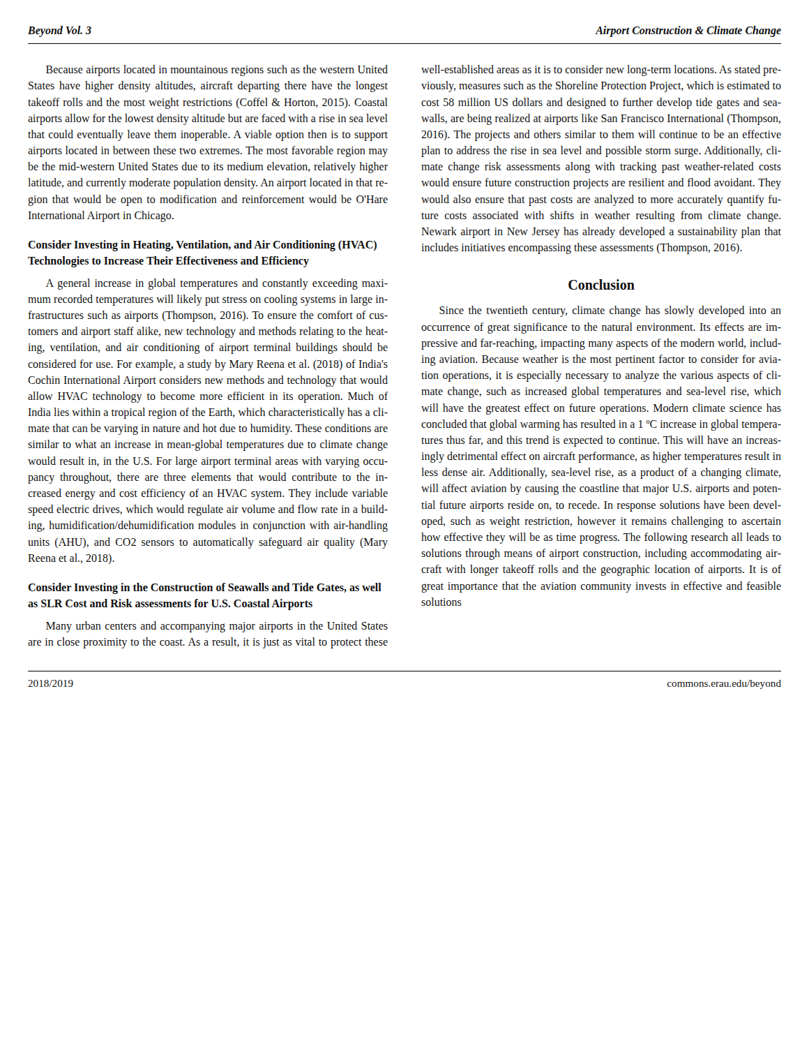Beyond Vol. 3
Airport Construction & Climate Change
Because airports located in mountainous regions such as the western United States have higher density altitudes, aircraft departing there have the longest takeoff rolls and the most weight restrictions (Coffel & Horton, 2015). Coastal airports allow for the lowest density altitude but are faced with a rise in sea level that could eventually leave them inoperable. A viable option then is to support airports located in between these two extremes. The most favorable region may be the mid-western United States due to its medium elevation, relatively higher latitude, and currently moderate population density. An airport located in that region that would be open to modification and reinforcement would be O'Hare International Airport in Chicago.
Consider Investing in Heating, Ventilation, and Air Conditioning (HVAC) Technologies to Increase Their Effectiveness and Efficiency
A general increase in global temperatures and constantly exceeding maximum recorded temperatures will likely put stress on cooling systems in large infrastructures such as airports (Thompson, 2016). To ensure the comfort of customers and airport staff alike, new technology and methods relating to the heating, ventilation, and air conditioning of airport terminal buildings should be considered for use. For example, a study by Mary Reena et al. (2018) of India's Cochin International Airport considers new methods and technology that would allow HVAC technology to become more efficient in its operation. Much of India lies within a tropical region of the Earth, which characteristically has a climate that can be varying in nature and hot due to humidity. These conditions are similar to what an increase in mean-global temperatures due to climate change would result in, in the U.S. For large airport terminal areas with varying occupancy throughout, there are three elements that would contribute to the increased energy and cost efficiency of an HVAC system. They include variable speed electric drives, which would regulate air volume and flow rate in a building, humidification/dehumidification modules in conjunction with air-handling units (AHU), and CO2 sensors to automatically safeguard air quality (Mary Reena et al., 2018).
Consider Investing in the Construction of Seawalls and Tide Gates, as well as SLR Cost and Risk assessments for U.S. Coastal Airports
Many urban centers and accompanying major airports in the United States are in close proximity to the coast. As a result, it is just as vital to protect these well-established areas as it is to consider new long-term locations. As stated previously, measures such as the Shoreline Protection Project, which is estimated to cost 58 million US dollars and designed to further develop tide gates and seawalls, are being realized at airports like San Francisco International (Thompson, 2016). The projects and others similar to them will continue to be an effective plan to address the rise in sea level and possible storm surge. Additionally, climate change risk assessments along with tracking past weather-related costs would ensure future construction projects are resilient and flood avoidant. They would also ensure that past costs are analyzed to more accurately quantify future costs associated with shifts in weather resulting from climate change. Newark airport in New Jersey has already developed a sustainability plan that includes initiatives encompassing these assessments (Thompson, 2016).
Conclusion
Since the twentieth century, climate change has slowly developed into an occurrence of great significance to the natural environment. Its effects are impressive and far-reaching, impacting many aspects of the modern world, including aviation. Because weather is the most pertinent factor to consider for aviation operations, it is especially necessary to analyze the various aspects of climate change, such as increased global temperatures and sea-level rise, which will have the greatest effect on future operations. Modern climate science has concluded that global warming has resulted in a 1 ºC increase in global temperatures thus far, and this trend is expected to continue. This will have an increasingly detrimental effect on aircraft performance, as higher temperatures result in less dense air. Additionally, sea-level rise, as a product of a changing climate, will affect aviation by causing the coastline that major U.S. airports and potential future airports reside on, to recede. In response solutions have been developed, such as weight restriction, however it remains challenging to ascertain how effective they will be as time progress. The following research all leads to solutions through means of airport construction, including accommodating aircraft with longer takeoff rolls and the geographic location of airports. It is of great importance that the aviation community invests in effective and feasible solutions
2018/2019
commons.erau.edu/beyond